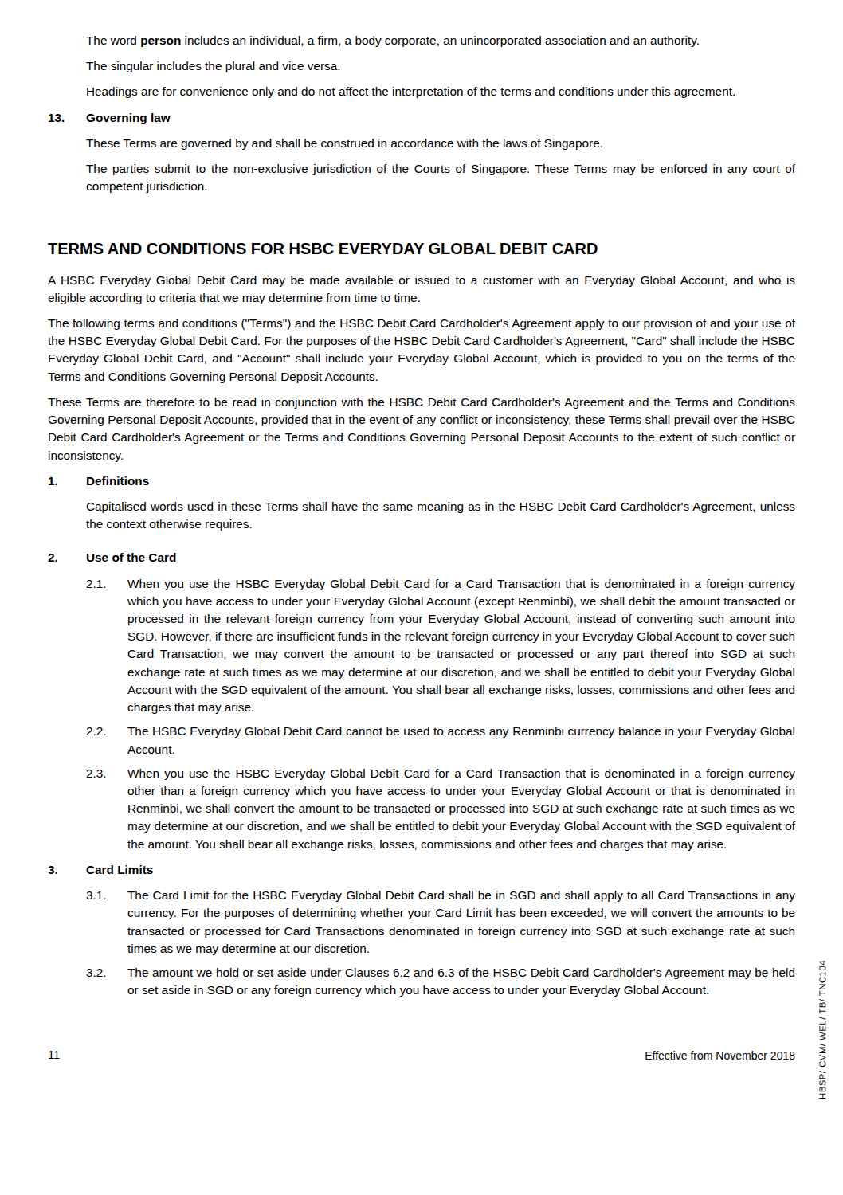The word person includes an individual, a firm, a body corporate, an unincorporated association and an authority.
The singular includes the plural and vice versa.
Headings are for convenience only and do not affect the interpretation of the terms and conditions under this agreement.
13.
Governing law
These Terms are governed by and shall be construed in accordance with the laws of Singapore.
The parties submit to the non-exclusive jurisdiction of the Courts of Singapore. These Terms may be enforced in any court of competent jurisdiction.
TERMS AND CONDITIONS FOR HSBC EVERYDAY GLOBAL DEBIT CARD
A HSBC Everyday Global Debit Card may be made available or issued to a customer with an Everyday Global Account, and who is eligible according to criteria that we may determine from time to time.
The following terms and conditions ("Terms") and the HSBC Debit Card Cardholder's Agreement apply to our provision of and your use of the HSBC Everyday Global Debit Card. For the purposes of the HSBC Debit Card Cardholder's Agreement, "Card" shall include the HSBC Everyday Global Debit Card, and "Account" shall include your Everyday Global Account, which is provided to you on the terms of the Terms and Conditions Governing Personal Deposit Accounts.
These Terms are therefore to be read in conjunction with the HSBC Debit Card Cardholder's Agreement and the Terms and Conditions Governing Personal Deposit Accounts, provided that in the event of any conflict or inconsistency, these Terms shall prevail over the HSBC Debit Card Cardholder's Agreement or the Terms and Conditions Governing Personal Deposit Accounts to the extent of such conflict or inconsistency.
1.
Definitions
Capitalised words used in these Terms shall have the same meaning as in the HSBC Debit Card Cardholder's Agreement, unless the context otherwise requires.
2.
Use of the Card
2.1.
When you use the HSBC Everyday Global Debit Card for a Card Transaction that is denominated in a foreign currency which you have access to under your Everyday Global Account (except Renminbi), we shall debit the amount transacted or processed in the relevant foreign currency from your Everyday Global Account, instead of converting such amount into SGD. However, if there are insufficient funds in the relevant foreign currency in your Everyday Global Account to cover such Card Transaction, we may convert the amount to be transacted or processed or any part thereof into SGD at such exchange rate at such times as we may determine at our discretion, and we shall be entitled to debit your Everyday Global Account with the SGD equivalent of the amount. You shall bear all exchange risks, losses, commissions and other fees and charges that may arise.
2.2.
The HSBC Everyday Global Debit Card cannot be used to access any Renminbi currency balance in your Everyday Global Account.
2.3.
When you use the HSBC Everyday Global Debit Card for a Card Transaction that is denominated in a foreign currency other than a foreign currency which you have access to under your Everyday Global Account or that is denominated in Renminbi, we shall convert the amount to be transacted or processed into SGD at such exchange rate at such times as we may determine at our discretion, and we shall be entitled to debit your Everyday Global Account with the SGD equivalent of the amount. You shall bear all exchange risks, losses, commissions and other fees and charges that may arise.
3.
Card Limits
3.1.
The Card Limit for the HSBC Everyday Global Debit Card shall be in SGD and shall apply to all Card Transactions in any currency. For the purposes of determining whether your Card Limit has been exceeded, we will convert the amounts to be transacted or processed for Card Transactions denominated in foreign currency into SGD at such exchange rate at such times as we may determine at our discretion.
3.2.
The amount we hold or set aside under Clauses 6.2 and 6.3 of the HSBC Debit Card Cardholder's Agreement may be held or set aside in SGD or any foreign currency which you have access to under your Everyday Global Account.
HBSP/ CVM/ WEL/ TB/ TNC104
11
Effective from November 2018